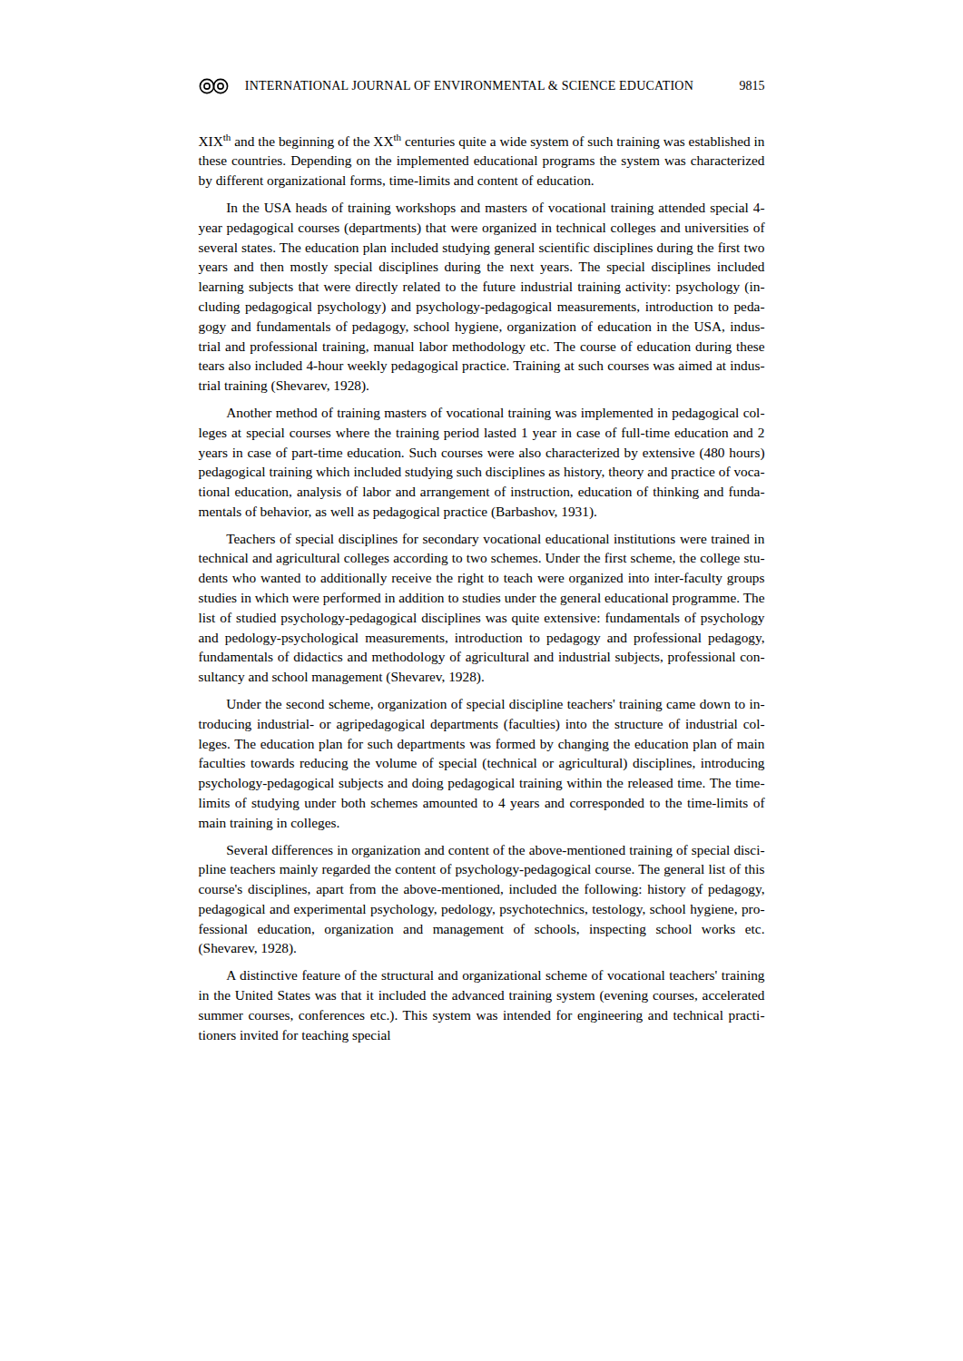INTERNATIONAL JOURNAL OF ENVIRONMENTAL & SCIENCE EDUCATION
9815
XIXth and the beginning of the XXth centuries quite a wide system of such training was established in these countries. Depending on the implemented educational programs the system was characterized by different organizational forms, time-limits and content of education.
In the USA heads of training workshops and masters of vocational training attended special 4-year pedagogical courses (departments) that were organized in technical colleges and universities of several states. The education plan included studying general scientific disciplines during the first two years and then mostly special disciplines during the next years. The special disciplines included learning subjects that were directly related to the future industrial training activity: psychology (including pedagogical psychology) and psychology-pedagogical measurements, introduction to pedagogy and fundamentals of pedagogy, school hygiene, organization of education in the USA, industrial and professional training, manual labor methodology etc. The course of education during these tears also included 4-hour weekly pedagogical practice. Training at such courses was aimed at industrial training (Shevarev, 1928).
Another method of training masters of vocational training was implemented in pedagogical colleges at special courses where the training period lasted 1 year in case of full-time education and 2 years in case of part-time education. Such courses were also characterized by extensive (480 hours) pedagogical training which included studying such disciplines as history, theory and practice of vocational education, analysis of labor and arrangement of instruction, education of thinking and fundamentals of behavior, as well as pedagogical practice (Barbashov, 1931).
Teachers of special disciplines for secondary vocational educational institutions were trained in technical and agricultural colleges according to two schemes. Under the first scheme, the college students who wanted to additionally receive the right to teach were organized into inter-faculty groups studies in which were performed in addition to studies under the general educational programme. The list of studied psychology-pedagogical disciplines was quite extensive: fundamentals of psychology and pedology-psychological measurements, introduction to pedagogy and professional pedagogy, fundamentals of didactics and methodology of agricultural and industrial subjects, professional consultancy and school management (Shevarev, 1928).
Under the second scheme, organization of special discipline teachers' training came down to introducing industrial- or agripedagogical departments (faculties) into the structure of industrial colleges. The education plan for such departments was formed by changing the education plan of main faculties towards reducing the volume of special (technical or agricultural) disciplines, introducing psychology-pedagogical subjects and doing pedagogical training within the released time. The time-limits of studying under both schemes amounted to 4 years and corresponded to the time-limits of main training in colleges.
Several differences in organization and content of the above-mentioned training of special discipline teachers mainly regarded the content of psychology-pedagogical course. The general list of this course's disciplines, apart from the above-mentioned, included the following: history of pedagogy, pedagogical and experimental psychology, pedology, psychotechnics, testology, school hygiene, professional education, organization and management of schools, inspecting school works etc. (Shevarev, 1928).
A distinctive feature of the structural and organizational scheme of vocational teachers' training in the United States was that it included the advanced training system (evening courses, accelerated summer courses, conferences etc.). This system was intended for engineering and technical practitioners invited for teaching special